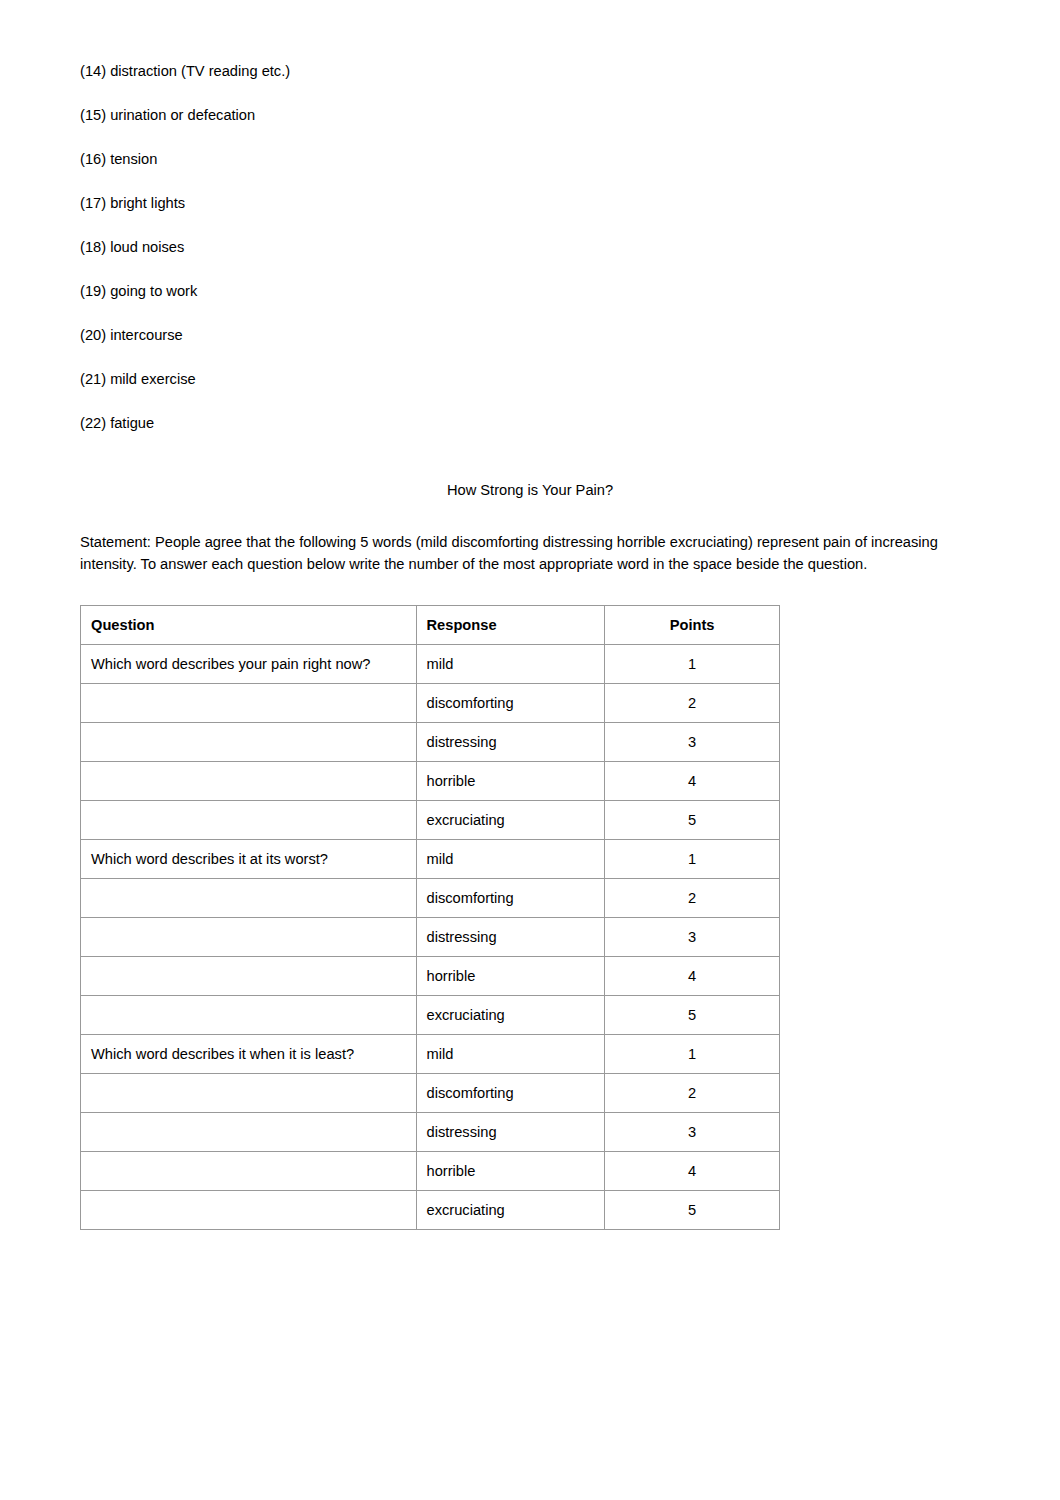(14) distraction (TV reading etc.)
(15) urination or defecation
(16) tension
(17) bright lights
(18) loud noises
(19) going to work
(20) intercourse
(21) mild exercise
(22) fatigue
How Strong is Your Pain?
Statement: People agree that the following 5 words (mild discomforting distressing horrible excruciating) represent pain of increasing intensity. To answer each question below write the number of the most appropriate word in the space beside the question.
| Question | Response | Points |
| --- | --- | --- |
| Which word describes your pain right now? | mild | 1 |
| | discomforting | 2 |
| | distressing | 3 |
| | horrible | 4 |
| | excruciating | 5 |
| Which word describes it at its worst? | mild | 1 |
| | discomforting | 2 |
| | distressing | 3 |
| | horrible | 4 |
| | excruciating | 5 |
| Which word describes it when it is least? | mild | 1 |
| | discomforting | 2 |
| | distressing | 3 |
| | horrible | 4 |
| | excruciating | 5 |